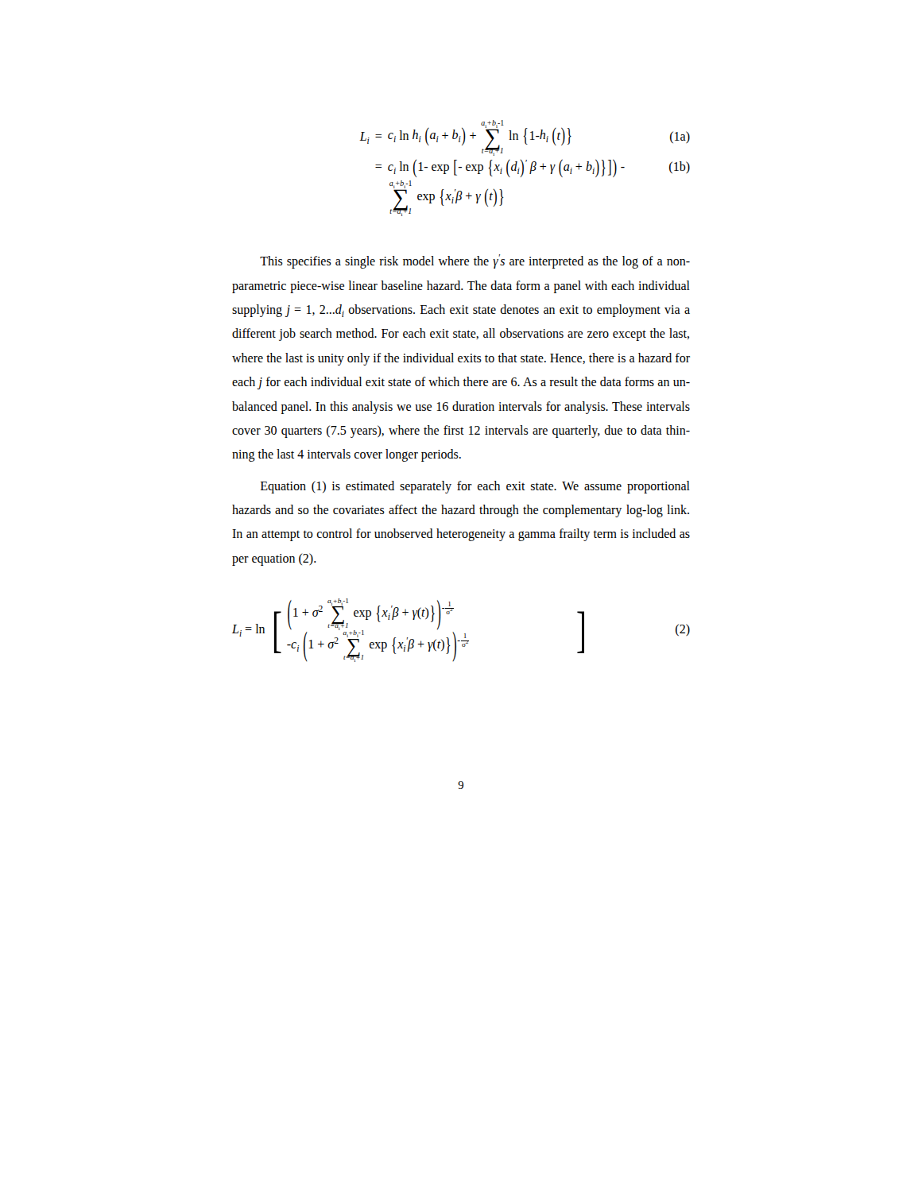| L i | = | c i ln h i ( a i + b i ) + a i +b i -1 ∑ t=a i +1 ln { 1- h i ( t ) } | (1a) |
| | = | c i ln ( 1- exp [ - exp { x i ( d i ) ′ β + γ ( a i + b i ) } ] ) - | (1b) |
| | | a i +b i -1 ∑ t=a i +1 exp { x i ′ β + γ ( t ) } | |
This specifies a single risk model where the γ′s are interpreted as the log of a non-parametric piece-wise linear baseline hazard. The data form a panel with each individual supplying j = 1, 2...di observations. Each exit state denotes an exit to employment via a different job search method. For each exit state, all observations are zero except the last, where the last is unity only if the individual exits to that state. Hence, there is a hazard for each j for each individual exit state of which there are 6. As a result the data forms an unbalanced panel. In this analysis we use 16 duration intervals for analysis. These intervals cover 30 quarters (7.5 years), where the first 12 intervals are quarterly, due to data thinning the last 4 intervals cover longer periods.
Equation (1) is estimated separately for each exit state. We assume proportional hazards and so the covariates affect the hazard through the complementary log-log link. In an attempt to control for unobserved heterogeneity a gamma frailty term is included as per equation (2).
Li = ln [ (1 + σ2 ai+bi-1∑t=ai+1 exp {xi′β + γ(t)})-1 σ2 -ci (1 + σ2 ai+bi-1∑t=ai+1 exp {xi′β + γ(t)})-1 σ2 ] (2)
9